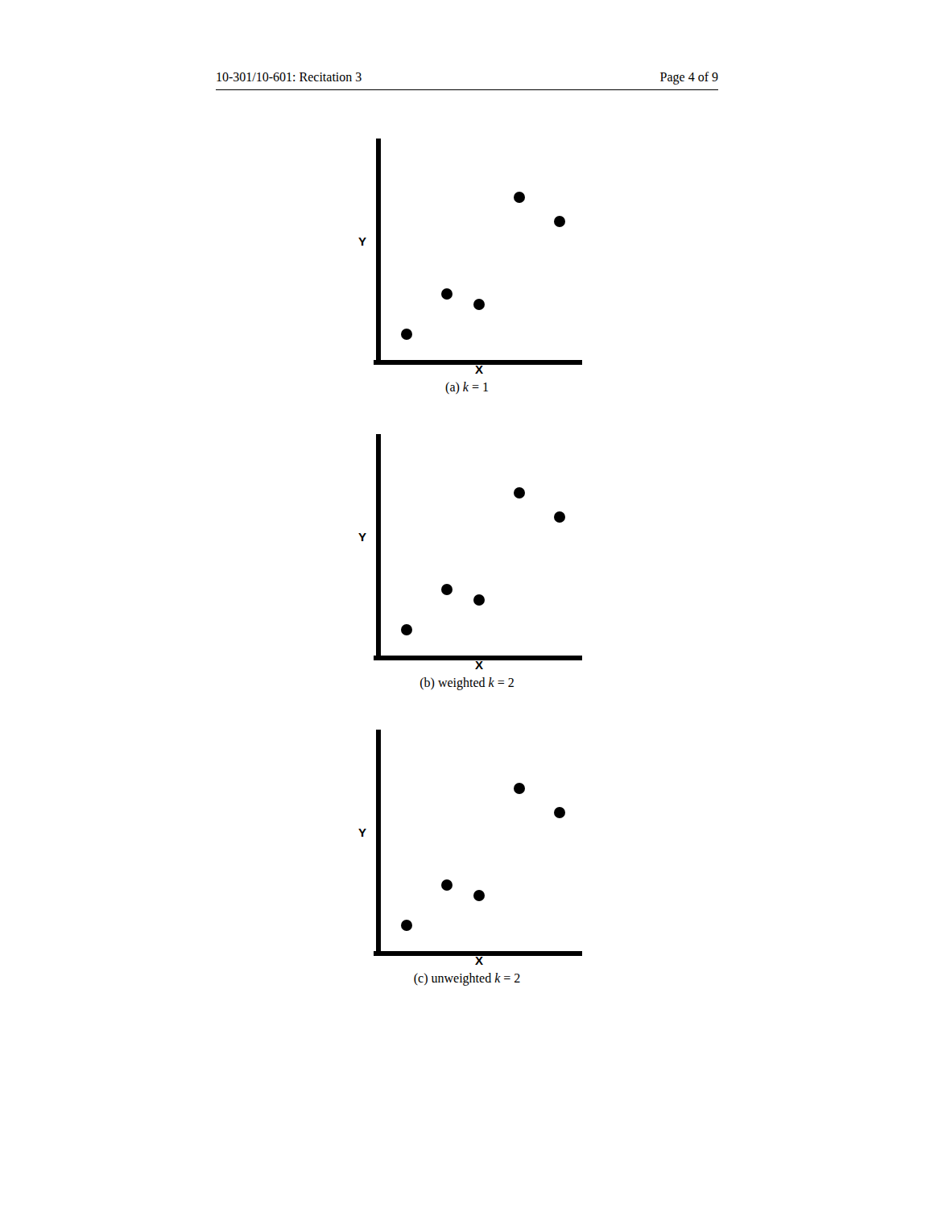10-301/10-601: Recitation 3 Page 4 of 9
Y X
(a) k = 1
Y X
(b) weighted k = 2
Y X
(c) unweighted k = 2